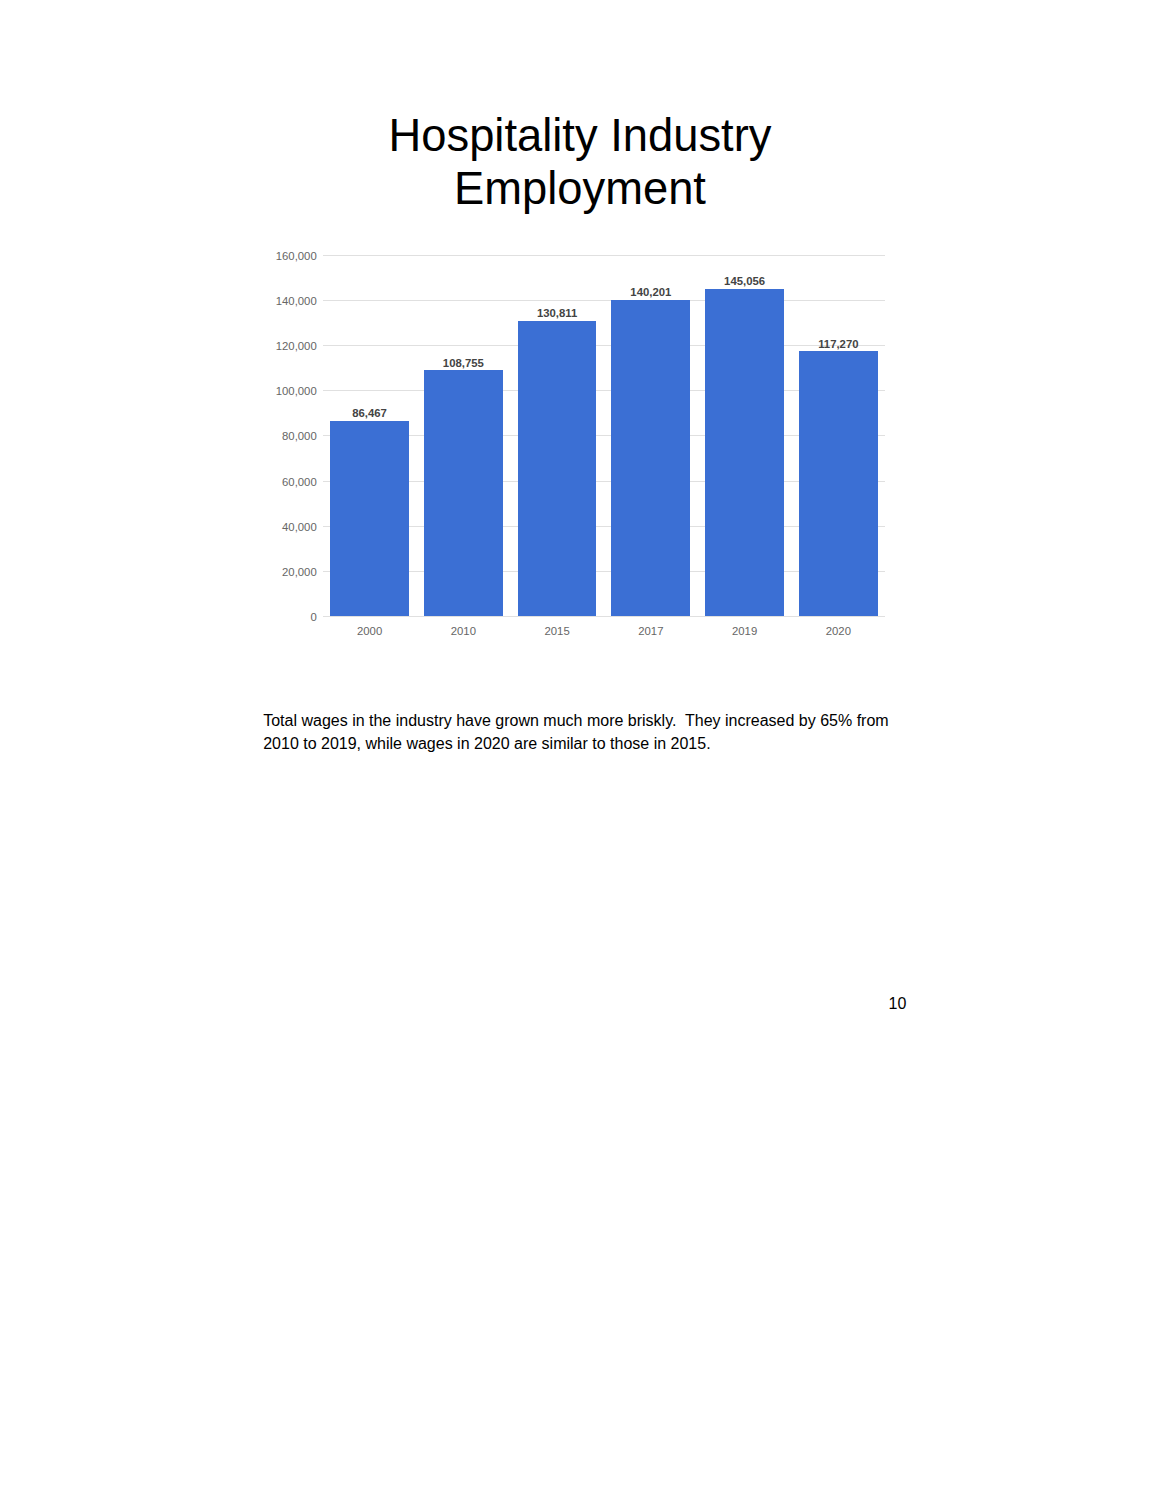Hospitality Industry
Employment
160,000
140,000
120,000
100,000
80,000
60,000
40,000
20,000
0
86,467
108,755
130,811
140,201
145,056
117,270
2000 2010 2015 2017 2019 2020
Total wages in the industry have grown much more briskly. They increased by 65% from 2010 to 2019, while wages in 2020 are similar to those in 2015.
10